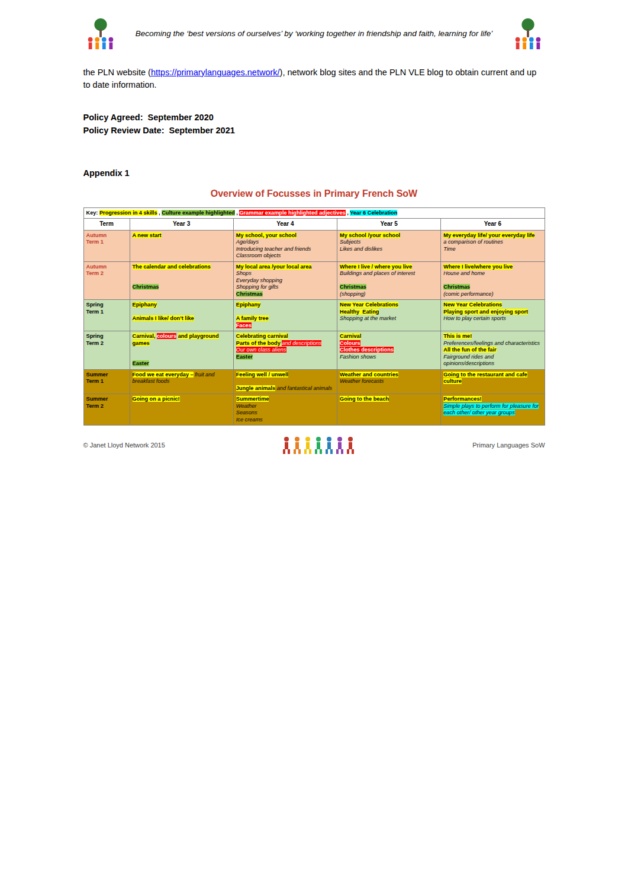Becoming the ‘best versions of ourselves’ by ‘working together in friendship and faith, learning for life’
the PLN website (https://primarylanguages.network/), network blog sites and the PLN VLE blog to obtain current and up to date information.
Policy Agreed: September 2020
Policy Review Date: September 2021
Appendix 1
Overview of Focusses in Primary French SoW
| Key: Progression in 4 skills , Culture example highlighted , Grammar example highlighted adjectives , Year 6 Celebration |
| Term | Year 3 | Year 4 | Year 5 | Year 6 |
| Autumn Term 1 | A new start | My school, your school Age/days Introducing teacher and friends Classroom objects | My school /your school Subjects Likes and dislikes | My everyday life/ your everyday life a comparison of routines Time |
| Autumn Term 2 | The calendar and celebrations Christmas | My local area /your local area Shops Everyday shopping Shopping for gifts Christmas | Where I live / where you live Buildings and places of interest Christmas (shopping) | Where I live/where you live House and home Christmas (comic performance) |
| Spring Term 1 | Epiphany Animals I like/ don’t like | Epiphany A family tree Faces | New Year Celebrations Healthy Eating Shopping at the market | New Year Celebrations Playing sport and enjoying sport How to play certain sports |
| Spring Term 2 | Carnival, colours and playground games Easter | Celebrating carnival Parts of the body and descriptions Our own class aliens Easter | Carnival Colours Clothes descriptions Fashion shows | This is me! Preferences/feelings and characteristics All the fun of the fair Fairground rides and opinions/descriptions |
| Summer Term 1 | Food we eat everyday – fruit and breakfast foods | Feeling well / unwell Jungle animals and fantastical animals | Weather and countries Weather forecasts | Going to the restaurant and cafe culture |
| Summer Term 2 | Going on a picnic! | Summertime Weather Seasons Ice creams | Going to the beach | Performances! Simple plays to perform for pleasure for each other/ other year groups |
© Janet Lloyd Network 2015
Primary Languages SoW